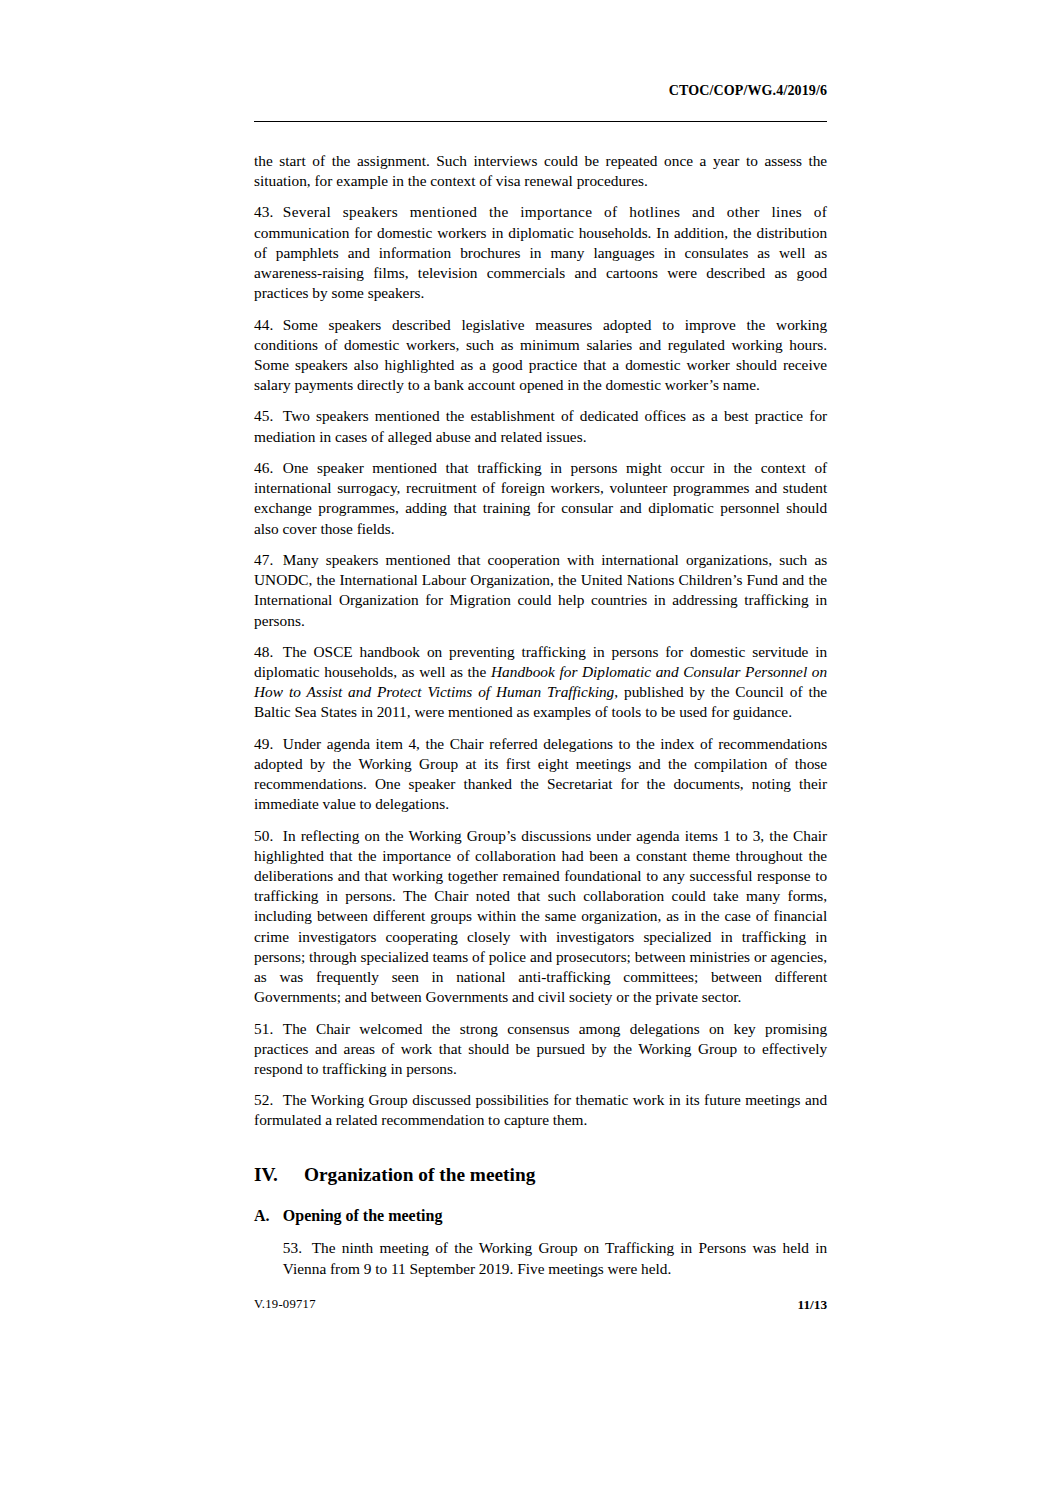CTOC/COP/WG.4/2019/6
the start of the assignment. Such interviews could be repeated once a year to assess the situation, for example in the context of visa renewal procedures.
43. Several speakers mentioned the importance of hotlines and other lines of communication for domestic workers in diplomatic households. In addition, the distribution of pamphlets and information brochures in many languages in consulates as well as awareness-raising films, television commercials and cartoons were described as good practices by some speakers.
44. Some speakers described legislative measures adopted to improve the working conditions of domestic workers, such as minimum salaries and regulated working hours. Some speakers also highlighted as a good practice that a domestic worker should receive salary payments directly to a bank account opened in the domestic worker’s name.
45. Two speakers mentioned the establishment of dedicated offices as a best practice for mediation in cases of alleged abuse and related issues.
46. One speaker mentioned that trafficking in persons might occur in the context of international surrogacy, recruitment of foreign workers, volunteer programmes and student exchange programmes, adding that training for consular and diplomatic personnel should also cover those fields.
47. Many speakers mentioned that cooperation with international organizations, such as UNODC, the International Labour Organization, the United Nations Children’s Fund and the International Organization for Migration could help countries in addressing trafficking in persons.
48. The OSCE handbook on preventing trafficking in persons for domestic servitude in diplomatic households, as well as the Handbook for Diplomatic and Consular Personnel on How to Assist and Protect Victims of Human Trafficking, published by the Council of the Baltic Sea States in 2011, were mentioned as examples of tools to be used for guidance.
49. Under agenda item 4, the Chair referred delegations to the index of recommendations adopted by the Working Group at its first eight meetings and the compilation of those recommendations. One speaker thanked the Secretariat for the documents, noting their immediate value to delegations.
50. In reflecting on the Working Group’s discussions under agenda items 1 to 3, the Chair highlighted that the importance of collaboration had been a constant theme throughout the deliberations and that working together remained foundational to any successful response to trafficking in persons. The Chair noted that such collaboration could take many forms, including between different groups within the same organization, as in the case of financial crime investigators cooperating closely with investigators specialized in trafficking in persons; through specialized teams of police and prosecutors; between ministries or agencies, as was frequently seen in national anti-trafficking committees; between different Governments; and between Governments and civil society or the private sector.
51. The Chair welcomed the strong consensus among delegations on key promising practices and areas of work that should be pursued by the Working Group to effectively respond to trafficking in persons.
52. The Working Group discussed possibilities for thematic work in its future meetings and formulated a related recommendation to capture them.
IV. Organization of the meeting
A. Opening of the meeting
53. The ninth meeting of the Working Group on Trafficking in Persons was held in Vienna from 9 to 11 September 2019. Five meetings were held.
V.19-09717 11/13